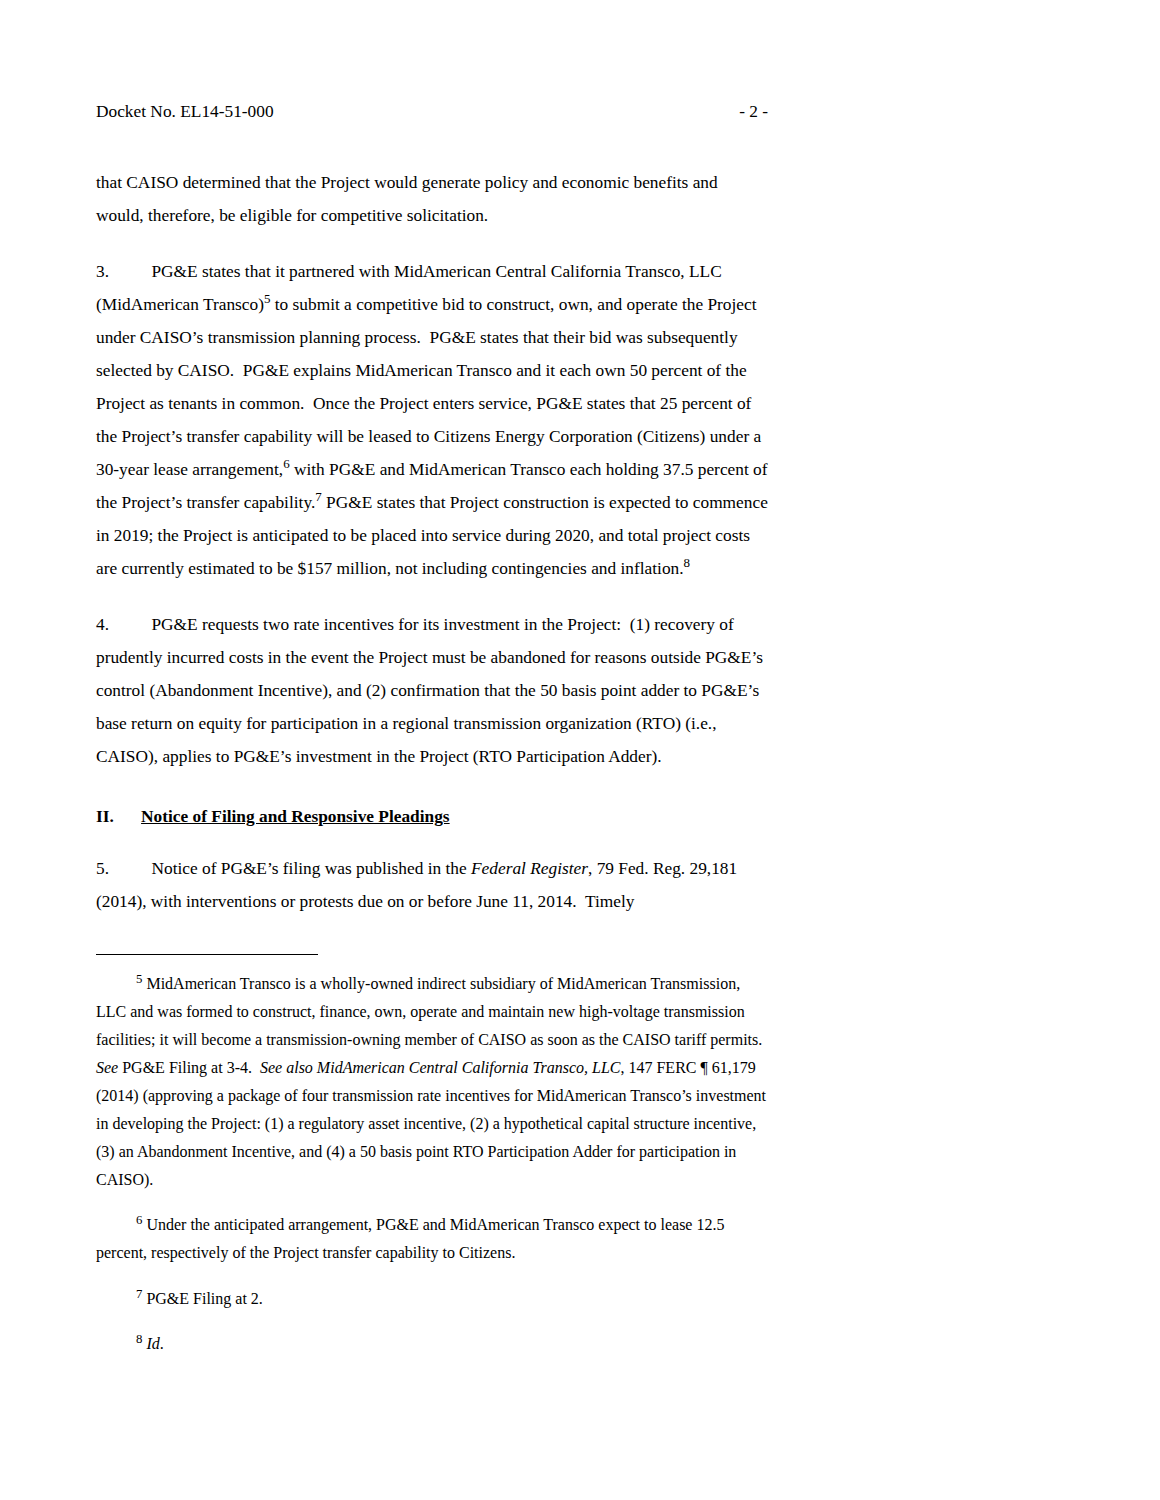Docket No. EL14-51-000 - 2 -
that CAISO determined that the Project would generate policy and economic benefits and would, therefore, be eligible for competitive solicitation.
3. PG&E states that it partnered with MidAmerican Central California Transco, LLC (MidAmerican Transco)5 to submit a competitive bid to construct, own, and operate the Project under CAISO’s transmission planning process. PG&E states that their bid was subsequently selected by CAISO. PG&E explains MidAmerican Transco and it each own 50 percent of the Project as tenants in common. Once the Project enters service, PG&E states that 25 percent of the Project’s transfer capability will be leased to Citizens Energy Corporation (Citizens) under a 30-year lease arrangement,6 with PG&E and MidAmerican Transco each holding 37.5 percent of the Project’s transfer capability.7 PG&E states that Project construction is expected to commence in 2019; the Project is anticipated to be placed into service during 2020, and total project costs are currently estimated to be $157 million, not including contingencies and inflation.8
4. PG&E requests two rate incentives for its investment in the Project: (1) recovery of prudently incurred costs in the event the Project must be abandoned for reasons outside PG&E’s control (Abandonment Incentive), and (2) confirmation that the 50 basis point adder to PG&E’s base return on equity for participation in a regional transmission organization (RTO) (i.e., CAISO), applies to PG&E’s investment in the Project (RTO Participation Adder).
II. Notice of Filing and Responsive Pleadings
5. Notice of PG&E’s filing was published in the Federal Register, 79 Fed. Reg. 29,181 (2014), with interventions or protests due on or before June 11, 2014. Timely
5 MidAmerican Transco is a wholly-owned indirect subsidiary of MidAmerican Transmission, LLC and was formed to construct, finance, own, operate and maintain new high-voltage transmission facilities; it will become a transmission-owning member of CAISO as soon as the CAISO tariff permits. See PG&E Filing at 3-4. See also MidAmerican Central California Transco, LLC, 147 FERC ¶ 61,179 (2014) (approving a package of four transmission rate incentives for MidAmerican Transco’s investment in developing the Project: (1) a regulatory asset incentive, (2) a hypothetical capital structure incentive, (3) an Abandonment Incentive, and (4) a 50 basis point RTO Participation Adder for participation in CAISO).
6 Under the anticipated arrangement, PG&E and MidAmerican Transco expect to lease 12.5 percent, respectively of the Project transfer capability to Citizens.
7 PG&E Filing at 2.
8 Id.